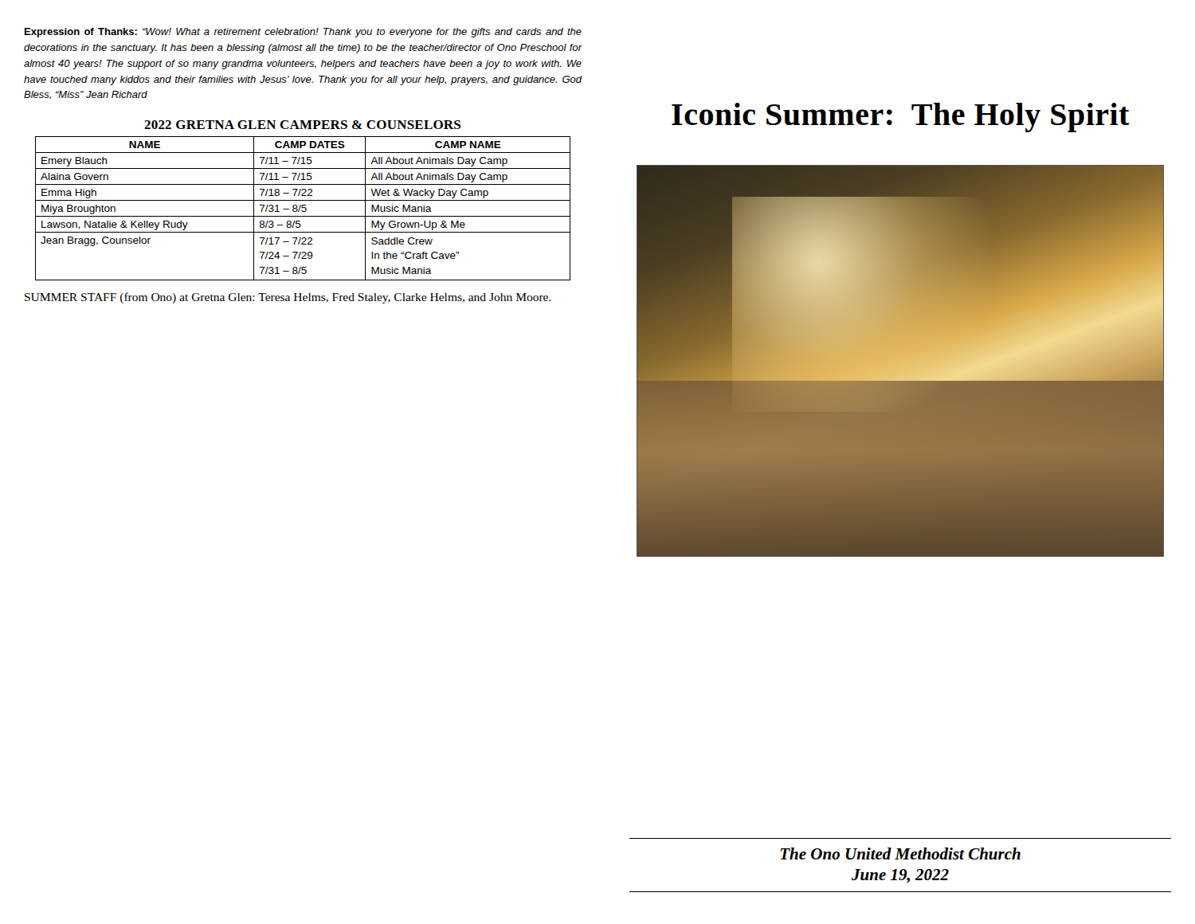Expression of Thanks: “Wow! What a retirement celebration! Thank you to everyone for the gifts and cards and the decorations in the sanctuary. It has been a blessing (almost all the time) to be the teacher/director of Ono Preschool for almost 40 years! The support of so many grandma volunteers, helpers and teachers have been a joy to work with. We have touched many kiddos and their families with Jesus’ love. Thank you for all your help, prayers, and guidance. God Bless, “Miss” Jean Richard
2022 GRETNA GLEN CAMPERS & COUNSELORS
| NAME | CAMP DATES | CAMP NAME |
| --- | --- | --- |
| Emery Blauch | 7/11 – 7/15 | All About Animals Day Camp |
| Alaina Govern | 7/11 – 7/15 | All About Animals Day Camp |
| Emma High | 7/18 – 7/22 | Wet & Wacky Day Camp |
| Miya Broughton | 7/31 – 8/5 | Music Mania |
| Lawson, Natalie & Kelley Rudy | 8/3 – 8/5 | My Grown-Up & Me |
| Jean Bragg, Counselor | 7/17 – 7/22 7/24 – 7/29 7/31 – 8/5 | Saddle Crew In the “Craft Cave” Music Mania |
SUMMER STAFF (from Ono) at Gretna Glen: Teresa Helms, Fred Staley, Clarke Helms, and John Moore.
Iconic Summer: The Holy Spirit
The Ono United Methodist Church
June 19, 2022